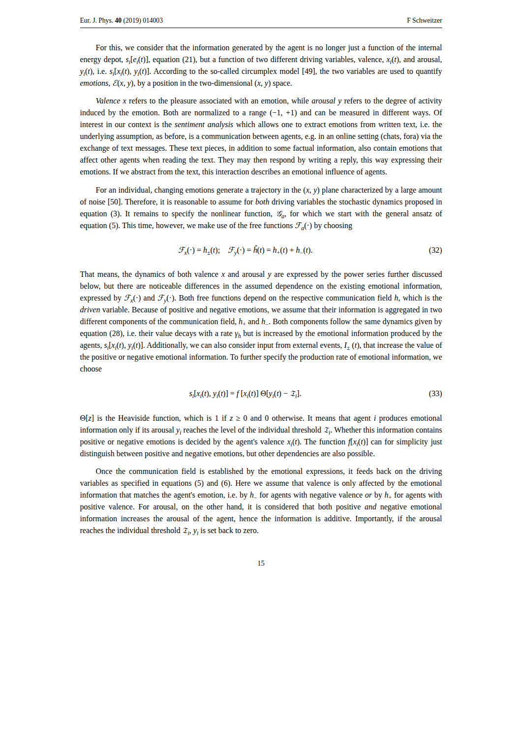Eur. J. Phys. 40 (2019) 014003 F Schweitzer
For this, we consider that the information generated by the agent is no longer just a function of the internal energy depot, si[ei(t)], equation (21), but a function of two different driving variables, valence, xi(t), and arousal, yi(t), i.e. si[xi(t), yi(t)]. According to the so-called circumplex model [49], the two variables are used to quantify emotions, ℰ(x, y), by a position in the two-dimensional (x, y) space.
Valence x refers to the pleasure associated with an emotion, while arousal y refers to the degree of activity induced by the emotion. Both are normalized to a range (−1, +1) and can be measured in different ways. Of interest in our context is the sentiment analysis which allows one to extract emotions from written text, i.e. the underlying assumption, as before, is a communication between agents, e.g. in an online setting (chats, fora) via the exchange of text messages. These text pieces, in addition to some factual information, also contain emotions that affect other agents when reading the text. They may then respond by writing a reply, this way expressing their emotions. If we abstract from the text, this interaction describes an emotional influence of agents.
For an individual, changing emotions generate a trajectory in the (x, y) plane characterized by a large amount of noise [50]. Therefore, it is reasonable to assume for both driving variables the stochastic dynamics proposed in equation (3). It remains to specify the nonlinear function, 𝒢a, for which we start with the general ansatz of equation (5). This time, however, we make use of the free functions ℱa(·) by choosing
ℱx(·) = h±(t); ℱy(·) = ĥ(t) = h+(t) + h−(t). (32)
That means, the dynamics of both valence x and arousal y are expressed by the power series further discussed below, but there are noticeable differences in the assumed dependence on the existing emotional information, expressed by ℱx(·) and ℱy(·). Both free functions depend on the respective communication field h, which is the driven variable. Because of positive and negative emotions, we assume that their information is aggregated in two different components of the communication field, h+ and h−. Both components follow the same dynamics given by equation (28), i.e. their value decays with a rate γh but is increased by the emotional information produced by the agents, si[xi(t), yi(t)]. Additionally, we can also consider input from external events, I± (t), that increase the value of the positive or negative emotional information. To further specify the production rate of emotional information, we choose
si[xi(t), yi(t)] = f [xi(t)] Θ[yi(t) − 𝔗i]. (33)
Θ[z] is the Heaviside function, which is 1 if z ≥ 0 and 0 otherwise. It means that agent i produces emotional information only if its arousal yi reaches the level of the individual threshold 𝔗i. Whether this information contains positive or negative emotions is decided by the agent's valence xi(t). The function f[xi(t)] can for simplicity just distinguish between positive and negative emotions, but other dependencies are also possible.
Once the communication field is established by the emotional expressions, it feeds back on the driving variables as specified in equations (5) and (6). Here we assume that valence is only affected by the emotional information that matches the agent's emotion, i.e. by h− for agents with negative valence or by h+ for agents with positive valence. For arousal, on the other hand, it is considered that both positive and negative emotional information increases the arousal of the agent, hence the information is additive. Importantly, if the arousal reaches the individual threshold 𝔗i, yi is set back to zero.
15